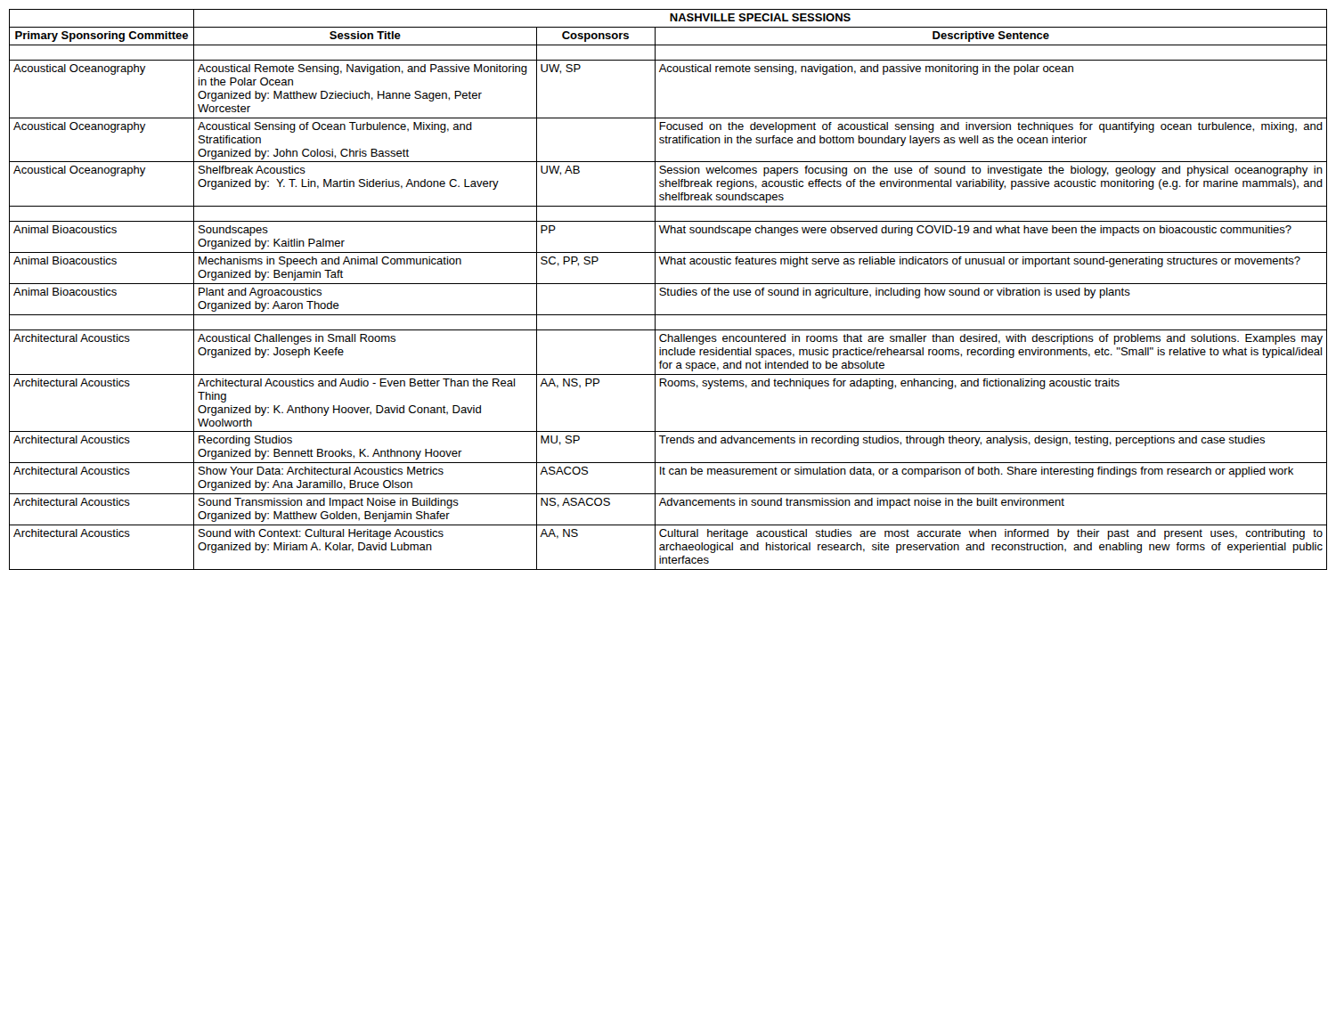| | NASHVILLE SPECIAL SESSIONS |
| --- | --- |
| Primary Sponsoring Committee | Session Title | Cosponsors | Descriptive Sentence |
| Acoustical Oceanography | Acoustical Remote Sensing, Navigation, and Passive Monitoring in the Polar Ocean Organized by: Matthew Dzieciuch, Hanne Sagen, Peter Worcester | UW, SP | Acoustical remote sensing, navigation, and passive monitoring in the polar ocean |
| Acoustical Oceanography | Acoustical Sensing of Ocean Turbulence, Mixing, and Stratification Organized by: John Colosi, Chris Bassett | | Focused on the development of acoustical sensing and inversion techniques for quantifying ocean turbulence, mixing, and stratification in the surface and bottom boundary layers as well as the ocean interior |
| Acoustical Oceanography | Shelfbreak Acoustics Organized by: Y. T. Lin, Martin Siderius, Andone C. Lavery | UW, AB | Session welcomes papers focusing on the use of sound to investigate the biology, geology and physical oceanography in shelfbreak regions, acoustic effects of the environmental variability, passive acoustic monitoring (e.g. for marine mammals), and shelfbreak soundscapes |
| Animal Bioacoustics | Soundscapes Organized by: Kaitlin Palmer | PP | What soundscape changes were observed during COVID-19 and what have been the impacts on bioacoustic communities? |
| Animal Bioacoustics | Mechanisms in Speech and Animal Communication Organized by: Benjamin Taft | SC, PP, SP | What acoustic features might serve as reliable indicators of unusual or important sound-generating structures or movements? |
| Animal Bioacoustics | Plant and Agroacoustics Organized by: Aaron Thode | | Studies of the use of sound in agriculture, including how sound or vibration is used by plants |
| Architectural Acoustics | Acoustical Challenges in Small Rooms Organized by: Joseph Keefe | | Challenges encountered in rooms that are smaller than desired, with descriptions of problems and solutions. Examples may include residential spaces, music practice/rehearsal rooms, recording environments, etc. "Small" is relative to what is typical/ideal for a space, and not intended to be absolute |
| Architectural Acoustics | Architectural Acoustics and Audio - Even Better Than the Real Thing Organized by: K. Anthony Hoover, David Conant, David Woolworth | AA, NS, PP | Rooms, systems, and techniques for adapting, enhancing, and fictionalizing acoustic traits |
| Architectural Acoustics | Recording Studios Organized by: Bennett Brooks, K. Anthnony Hoover | MU, SP | Trends and advancements in recording studios, through theory, analysis, design, testing, perceptions and case studies |
| Architectural Acoustics | Show Your Data: Architectural Acoustics Metrics Organized by: Ana Jaramillo, Bruce Olson | ASACOS | It can be measurement or simulation data, or a comparison of both. Share interesting findings from research or applied work |
| Architectural Acoustics | Sound Transmission and Impact Noise in Buildings Organized by: Matthew Golden, Benjamin Shafer | NS, ASACOS | Advancements in sound transmission and impact noise in the built environment |
| Architectural Acoustics | Sound with Context: Cultural Heritage Acoustics Organized by: Miriam A. Kolar, David Lubman | AA, NS | Cultural heritage acoustical studies are most accurate when informed by their past and present uses, contributing to archaeological and historical research, site preservation and reconstruction, and enabling new forms of experiential public interfaces |